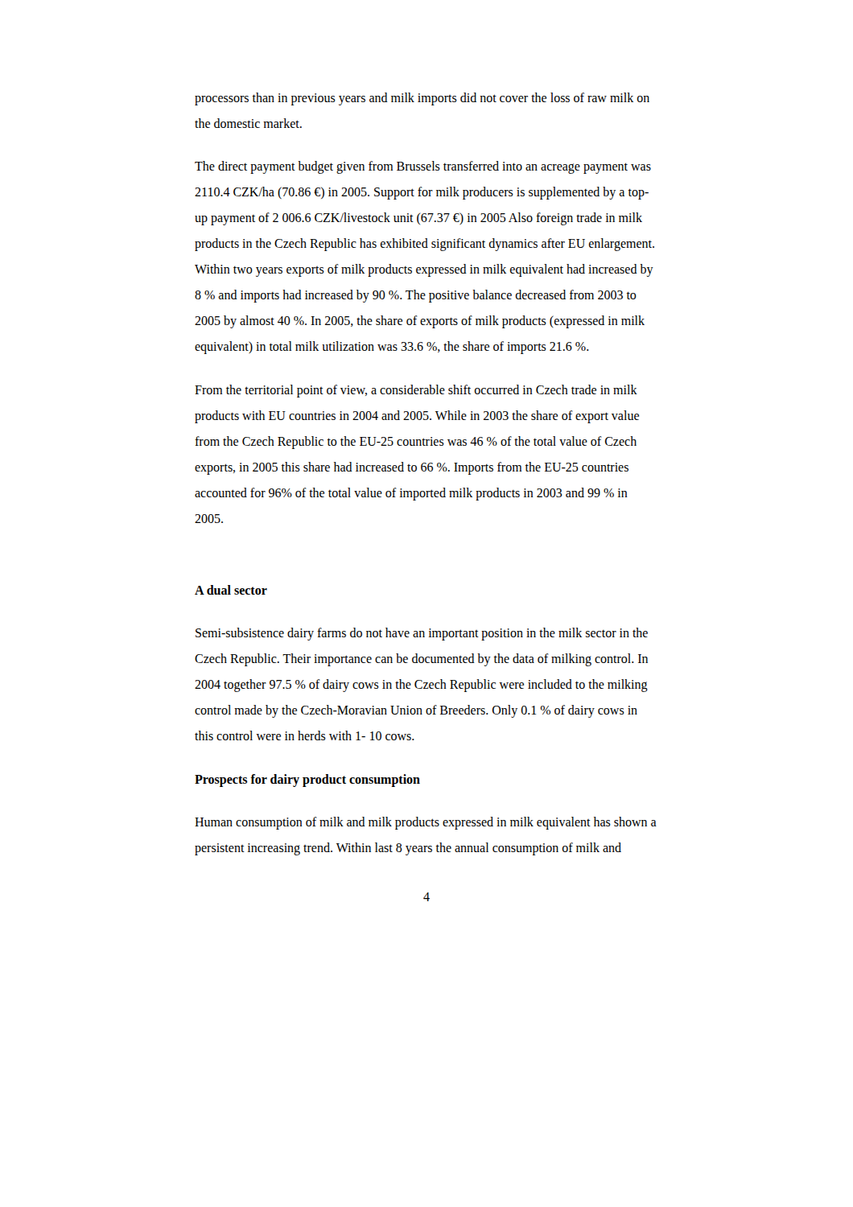processors than in previous years and milk imports did not cover the loss of raw milk on the domestic market.
The direct payment budget given from Brussels transferred into an acreage payment was 2110.4 CZK/ha (70.86 €) in 2005. Support for milk producers is supplemented by a top-up payment of 2 006.6 CZK/livestock unit (67.37 €) in 2005 Also foreign trade in milk products in the Czech Republic has exhibited significant dynamics after EU enlargement. Within two years exports of milk products expressed in milk equivalent had increased by 8 % and imports had increased by 90 %. The positive balance decreased from 2003 to 2005 by almost 40 %. In 2005, the share of exports of milk products (expressed in milk equivalent) in total milk utilization was 33.6 %, the share of imports 21.6 %.
From the territorial point of view, a considerable shift occurred in Czech trade in milk products with EU countries in 2004 and 2005. While in 2003 the share of export value from the Czech Republic to the EU-25 countries was 46 % of the total value of Czech exports, in 2005 this share had increased to 66 %. Imports from the EU-25 countries accounted for 96% of the total value of imported milk products in 2003 and 99 % in 2005.
A dual sector
Semi-subsistence dairy farms do not have an important position in the milk sector in the Czech Republic. Their importance can be documented by the data of milking control. In 2004 together 97.5 % of dairy cows in the Czech Republic were included to the milking control made by the Czech-Moravian Union of Breeders. Only 0.1 % of dairy cows in this control were in herds with 1- 10 cows.
Prospects for dairy product consumption
Human consumption of milk and milk products expressed in milk equivalent has shown a persistent increasing trend. Within last 8 years the annual consumption of milk and
4